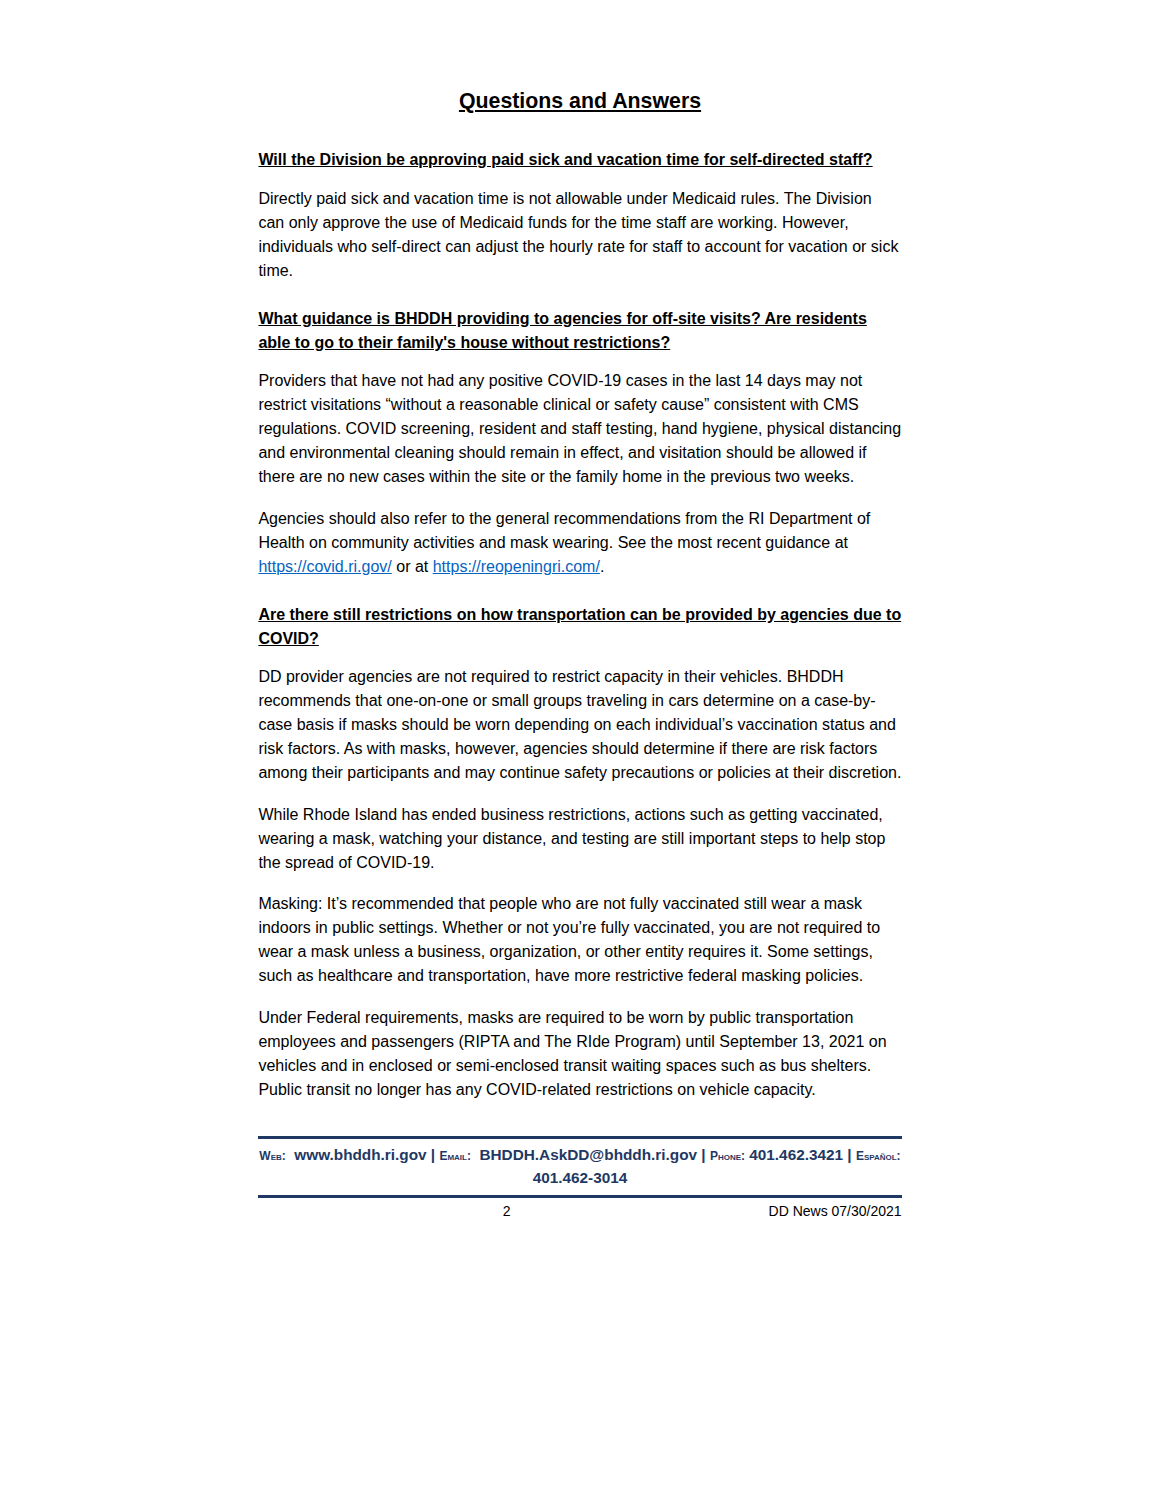Questions and Answers
Will the Division be approving paid sick and vacation time for self-directed staff?
Directly paid sick and vacation time is not allowable under Medicaid rules. The Division can only approve the use of Medicaid funds for the time staff are working. However, individuals who self-direct can adjust the hourly rate for staff to account for vacation or sick time.
What guidance is BHDDH providing to agencies for off-site visits? Are residents able to go to their family's house without restrictions?
Providers that have not had any positive COVID-19 cases in the last 14 days may not restrict visitations “without a reasonable clinical or safety cause” consistent with CMS regulations. COVID screening, resident and staff testing, hand hygiene, physical distancing and environmental cleaning should remain in effect, and visitation should be allowed if there are no new cases within the site or the family home in the previous two weeks.
Agencies should also refer to the general recommendations from the RI Department of Health on community activities and mask wearing. See the most recent guidance at https://covid.ri.gov/ or at https://reopeningri.com/.
Are there still restrictions on how transportation can be provided by agencies due to COVID?
DD provider agencies are not required to restrict capacity in their vehicles. BHDDH recommends that one-on-one or small groups traveling in cars determine on a case-by-case basis if masks should be worn depending on each individual’s vaccination status and risk factors. As with masks, however, agencies should determine if there are risk factors among their participants and may continue safety precautions or policies at their discretion.
While Rhode Island has ended business restrictions, actions such as getting vaccinated, wearing a mask, watching your distance, and testing are still important steps to help stop the spread of COVID-19.
Masking: It’s recommended that people who are not fully vaccinated still wear a mask indoors in public settings. Whether or not you’re fully vaccinated, you are not required to wear a mask unless a business, organization, or other entity requires it. Some settings, such as healthcare and transportation, have more restrictive federal masking policies.
Under Federal requirements, masks are required to be worn by public transportation employees and passengers (RIPTA and The RIde Program) until September 13, 2021 on vehicles and in enclosed or semi-enclosed transit waiting spaces such as bus shelters. Public transit no longer has any COVID-related restrictions on vehicle capacity.
Web: www.bhddh.ri.gov | Email: BHDDH.AskDD@bhddh.ri.gov | Phone: 401.462.3421 | Español: 401.462-3014
2 DD News 07/30/2021